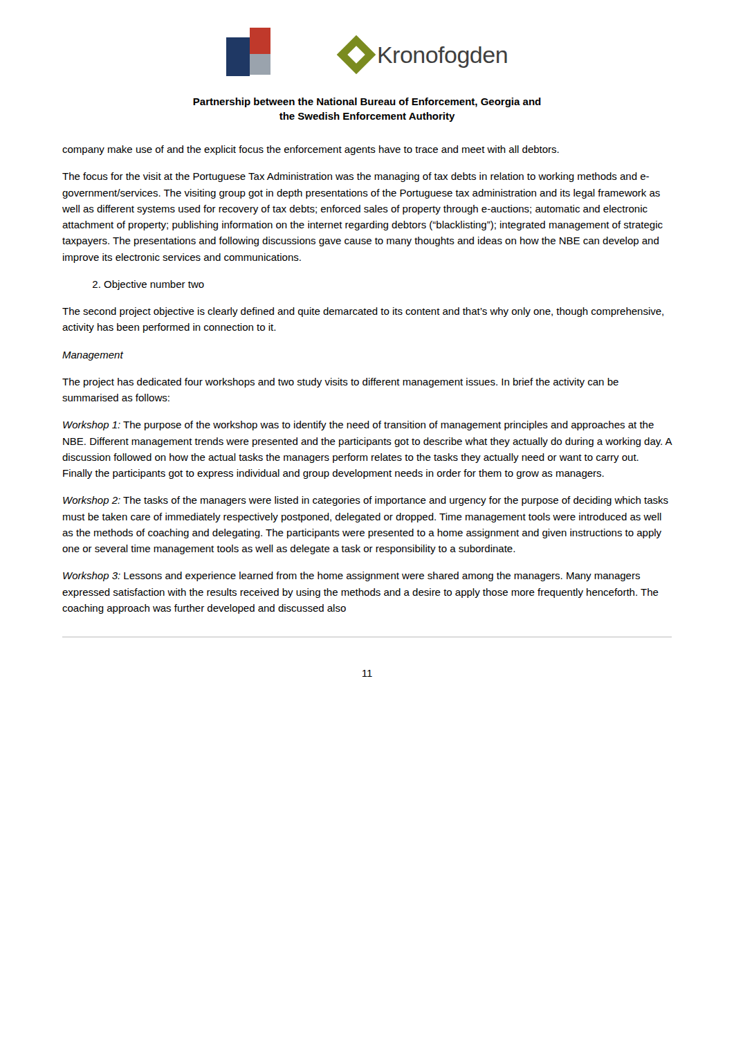Kronofogden
Partnership between the National Bureau of Enforcement, Georgia and
the Swedish Enforcement Authority
company make use of and the explicit focus the enforcement agents have to trace and meet with all debtors.
The focus for the visit at the Portuguese Tax Administration was the managing of tax debts in relation to working methods and e-government/services. The visiting group got in depth presentations of the Portuguese tax administration and its legal framework as well as different systems used for recovery of tax debts; enforced sales of property through e-auctions; automatic and electronic attachment of property; publishing information on the internet regarding debtors (“blacklisting”); integrated management of strategic taxpayers. The presentations and following discussions gave cause to many thoughts and ideas on how the NBE can develop and improve its electronic services and communications.
Objective number two
The second project objective is clearly defined and quite demarcated to its content and that’s why only one, though comprehensive, activity has been performed in connection to it.
Management
The project has dedicated four workshops and two study visits to different management issues. In brief the activity can be summarised as follows:
Workshop 1: The purpose of the workshop was to identify the need of transition of management principles and approaches at the NBE. Different management trends were presented and the participants got to describe what they actually do during a working day. A discussion followed on how the actual tasks the managers perform relates to the tasks they actually need or want to carry out. Finally the participants got to express individual and group development needs in order for them to grow as managers.
Workshop 2: The tasks of the managers were listed in categories of importance and urgency for the purpose of deciding which tasks must be taken care of immediately respectively postponed, delegated or dropped. Time management tools were introduced as well as the methods of coaching and delegating. The participants were presented to a home assignment and given instructions to apply one or several time management tools as well as delegate a task or responsibility to a subordinate.
Workshop 3: Lessons and experience learned from the home assignment were shared among the managers. Many managers expressed satisfaction with the results received by using the methods and a desire to apply those more frequently henceforth. The coaching approach was further developed and discussed also
11